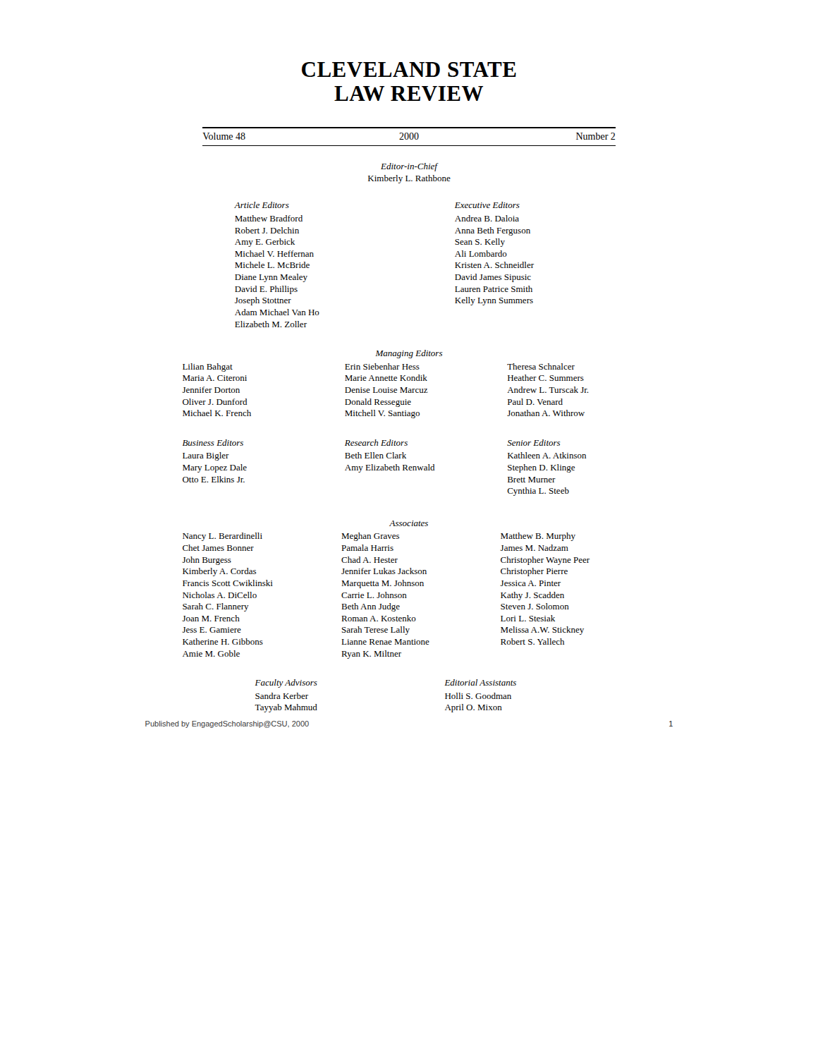CLEVELAND STATE
LAW REVIEW
Volume 48
2000
Number 2
Editor-in-Chief
Kimberly L. Rathbone
Article Editors
Matthew Bradford
Robert J. Delchin
Amy E. Gerbick
Michael V. Heffernan
Michele L. McBride
Diane Lynn Mealey
David E. Phillips
Joseph Stottner
Adam Michael Van Ho
Elizabeth M. Zoller
Executive Editors
Andrea B. Daloia
Anna Beth Ferguson
Sean S. Kelly
Ali Lombardo
Kristen A. Schneidler
David James Sipusic
Lauren Patrice Smith
Kelly Lynn Summers
Managing Editors
Lilian Bahgat
Maria A. Citeroni
Jennifer Dorton
Oliver J. Dunford
Michael K. French
Erin Siebenhar Hess
Marie Annette Kondik
Denise Louise Marcuz
Donald Resseguie
Mitchell V. Santiago
Theresa Schnalcer
Heather C. Summers
Andrew L. Turscak Jr.
Paul D. Venard
Jonathan A. Withrow
Business Editors
Laura Bigler
Mary Lopez Dale
Otto E. Elkins Jr.
Research Editors
Beth Ellen Clark
Amy Elizabeth Renwald
Senior Editors
Kathleen A. Atkinson
Stephen D. Klinge
Brett Murner
Cynthia L. Steeb
Associates
Nancy L. Berardinelli
Chet James Bonner
John Burgess
Kimberly A. Cordas
Francis Scott Cwiklinski
Nicholas A. DiCello
Sarah C. Flannery
Joan M. French
Jess E. Gamiere
Katherine H. Gibbons
Amie M. Goble
Meghan Graves
Pamala Harris
Chad A. Hester
Jennifer Lukas Jackson
Marquetta M. Johnson
Carrie L. Johnson
Beth Ann Judge
Roman A. Kostenko
Sarah Terese Lally
Lianne Renae Mantione
Ryan K. Miltner
Matthew B. Murphy
James M. Nadzam
Christopher Wayne Peer
Christopher Pierre
Jessica A. Pinter
Kathy J. Scadden
Steven J. Solomon
Lori L. Stesiak
Melissa A.W. Stickney
Robert S. Yallech
Faculty Advisors
Sandra Kerber
Tayyab Mahmud
Editorial Assistants
Holli S. Goodman
April O. Mixon
Published by EngagedScholarship@CSU, 2000 1